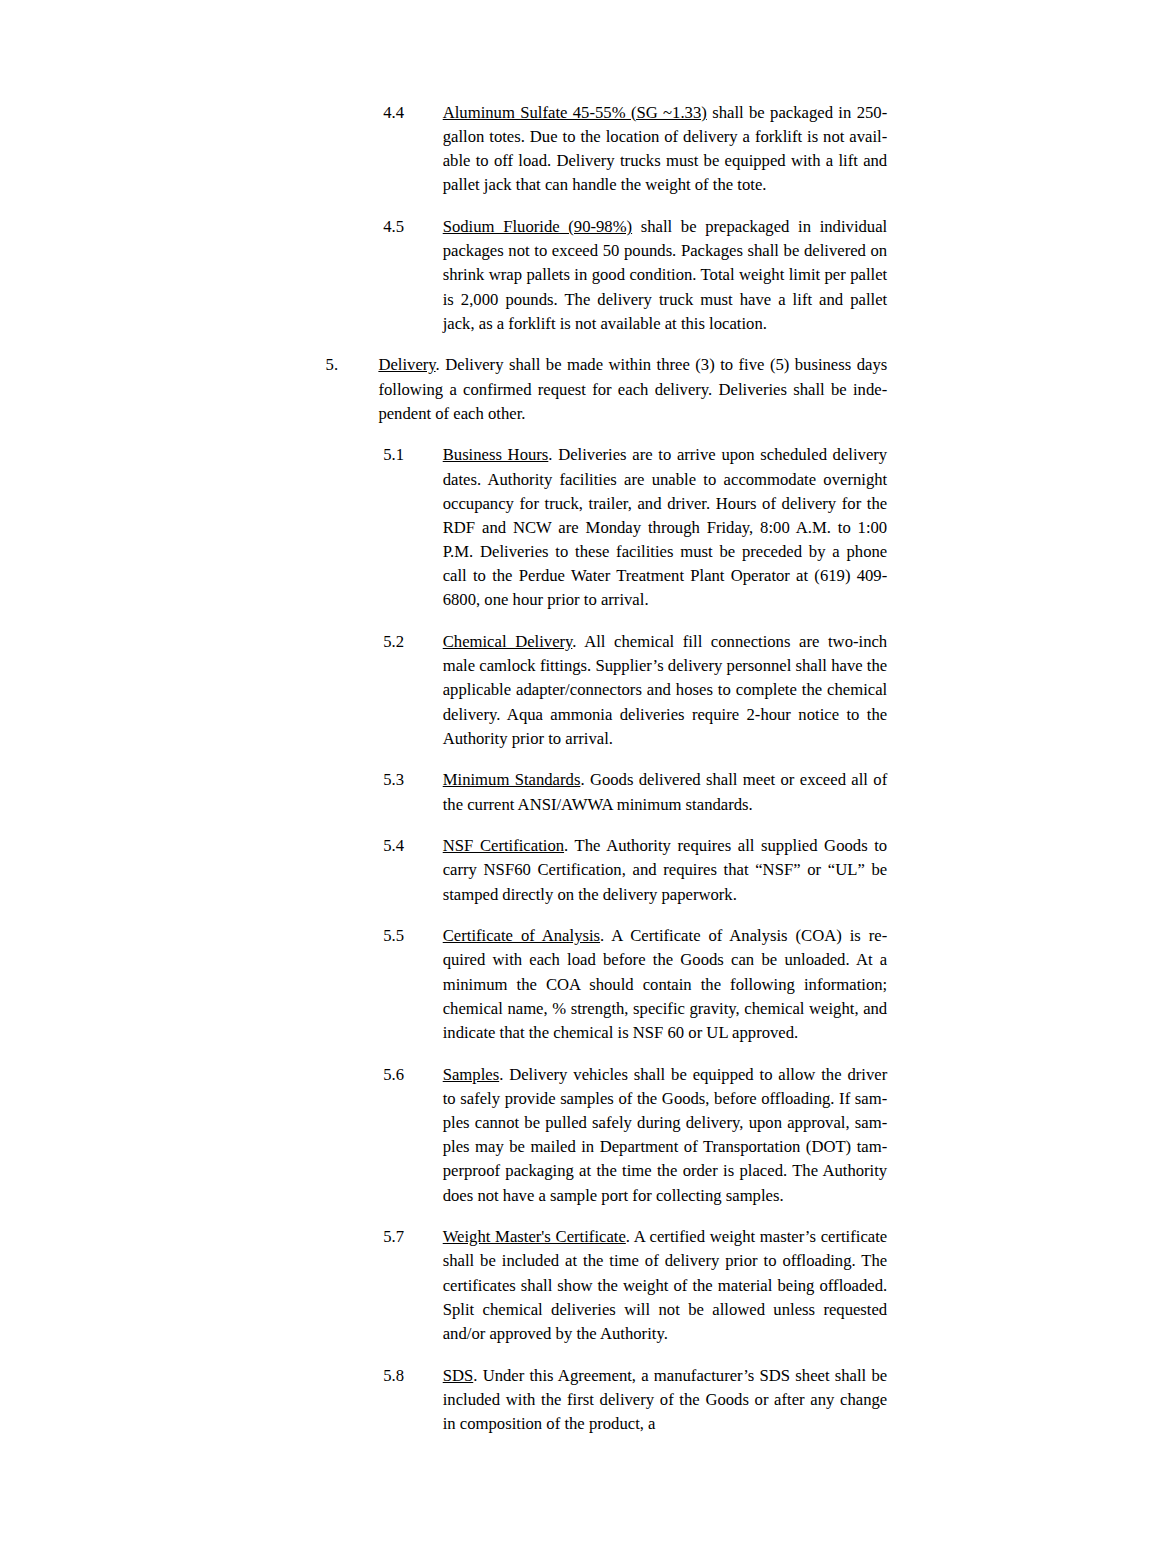4.4
Aluminum Sulfate 45-55% (SG ~1.33) shall be packaged in 250-gallon totes. Due to the location of delivery a forklift is not available to off load. Delivery trucks must be equipped with a lift and pallet jack that can handle the weight of the tote.
4.5
Sodium Fluoride (90-98%) shall be prepackaged in individual packages not to exceed 50 pounds. Packages shall be delivered on shrink wrap pallets in good condition. Total weight limit per pallet is 2,000 pounds. The delivery truck must have a lift and pallet jack, as a forklift is not available at this location.
5.
Delivery. Delivery shall be made within three (3) to five (5) business days following a confirmed request for each delivery. Deliveries shall be independent of each other.
5.1
Business Hours. Deliveries are to arrive upon scheduled delivery dates. Authority facilities are unable to accommodate overnight occupancy for truck, trailer, and driver. Hours of delivery for the RDF and NCW are Monday through Friday, 8:00 A.M. to 1:00 P.M. Deliveries to these facilities must be preceded by a phone call to the Perdue Water Treatment Plant Operator at (619) 409-6800, one hour prior to arrival.
5.2
Chemical Delivery. All chemical fill connections are two-inch male camlock fittings. Supplier’s delivery personnel shall have the applicable adapter/connectors and hoses to complete the chemical delivery. Aqua ammonia deliveries require 2-hour notice to the Authority prior to arrival.
5.3
Minimum Standards. Goods delivered shall meet or exceed all of the current ANSI/AWWA minimum standards.
5.4
NSF Certification. The Authority requires all supplied Goods to carry NSF60 Certification, and requires that “NSF” or “UL” be stamped directly on the delivery paperwork.
5.5
Certificate of Analysis. A Certificate of Analysis (COA) is required with each load before the Goods can be unloaded. At a minimum the COA should contain the following information; chemical name, % strength, specific gravity, chemical weight, and indicate that the chemical is NSF 60 or UL approved.
5.6
Samples. Delivery vehicles shall be equipped to allow the driver to safely provide samples of the Goods, before offloading. If samples cannot be pulled safely during delivery, upon approval, samples may be mailed in Department of Transportation (DOT) tamperproof packaging at the time the order is placed. The Authority does not have a sample port for collecting samples.
5.7
Weight Master's Certificate. A certified weight master’s certificate shall be included at the time of delivery prior to offloading. The certificates shall show the weight of the material being offloaded. Split chemical deliveries will not be allowed unless requested and/or approved by the Authority.
5.8
SDS. Under this Agreement, a manufacturer’s SDS sheet shall be included with the first delivery of the Goods or after any change in composition of the product, a